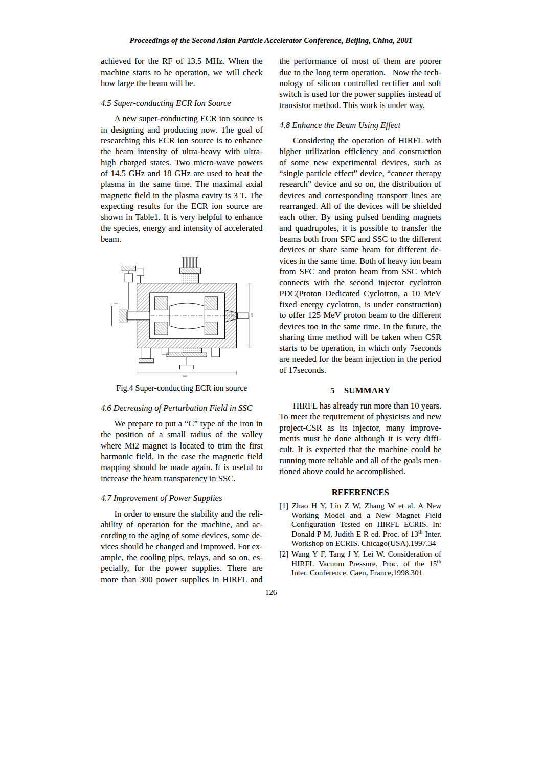Proceedings of the Second Asian Particle Accelerator Conference, Beijing, China, 2001
achieved for the RF of 13.5 MHz. When the machine starts to be operation, we will check how large the beam will be.
4.5 Super-conducting ECR Ion Source
A new super-conducting ECR ion source is in designing and producing now. The goal of researching this ECR ion source is to enhance the beam intensity of ultra-heavy with ultra-high charged states. Two micro-wave powers of 14.5 GHz and 18 GHz are used to heat the plasma in the same time. The maximal axial magnetic field in the plasma cavity is 3 T. The expecting results for the ECR ion source are shown in Table1. It is very helpful to enhance the species, energy and intensity of accelerated beam.
440 504 160
Fig.4 Super-conducting ECR ion source
4.6 Decreasing of Perturbation Field in SSC
We prepare to put a “C” type of the iron in the position of a small radius of the valley where Mi2 magnet is located to trim the first harmonic field. In the case the magnetic field mapping should be made again. It is useful to increase the beam transparency in SSC.
4.7 Improvement of Power Supplies
In order to ensure the stability and the reliability of operation for the machine, and according to the aging of some devices, some devices should be changed and improved. For example, the cooling pips, relays, and so on, especially, for the power supplies. There are more than 300 power supplies in HIRFL and the performance of most of them are poorer due to the long term operation. Now the technology of silicon controlled rectifier and soft switch is used for the power supplies instead of transistor method. This work is under way.
4.8 Enhance the Beam Using Effect
Considering the operation of HIRFL with higher utilization efficiency and construction of some new experimental devices, such as “single particle effect” device, “cancer therapy research” device and so on, the distribution of devices and corresponding transport lines are rearranged. All of the devices will be shielded each other. By using pulsed bending magnets and quadrupoles, it is possible to transfer the beams both from SFC and SSC to the different devices or share same beam for different devices in the same time. Both of heavy ion beam from SFC and proton beam from SSC which connects with the second injector cyclotron PDC(Proton Dedicated Cyclotron, a 10 MeV fixed energy cyclotron, is under construction) to offer 125 MeV proton beam to the different devices too in the same time. In the future, the sharing time method will be taken when CSR starts to be operation, in which only 7seconds are needed for the beam injection in the period of 17seconds.
5 SUMMARY
HIRFL has already run more than 10 years. To meet the requirement of physicists and new project-CSR as its injector, many improvements must be done although it is very difficult. It is expected that the machine could be running more reliable and all of the goals mentioned above could be accomplished.
REFERENCES
[1] Zhao H Y, Liu Z W, Zhang W et al. A New Working Model and a New Magnet Field Configuration Tested on HIRFL ECRIS. In: Donald P M, Judith E R ed. Proc. of 13th Inter. Workshop on ECRIS. Chicago(USA),1997.34
[2] Wang Y F, Tang J Y, Lei W. Consideration of HIRFL Vacuum Pressure. Proc. of the 15th Inter. Conference. Caen, France,1998.301
126